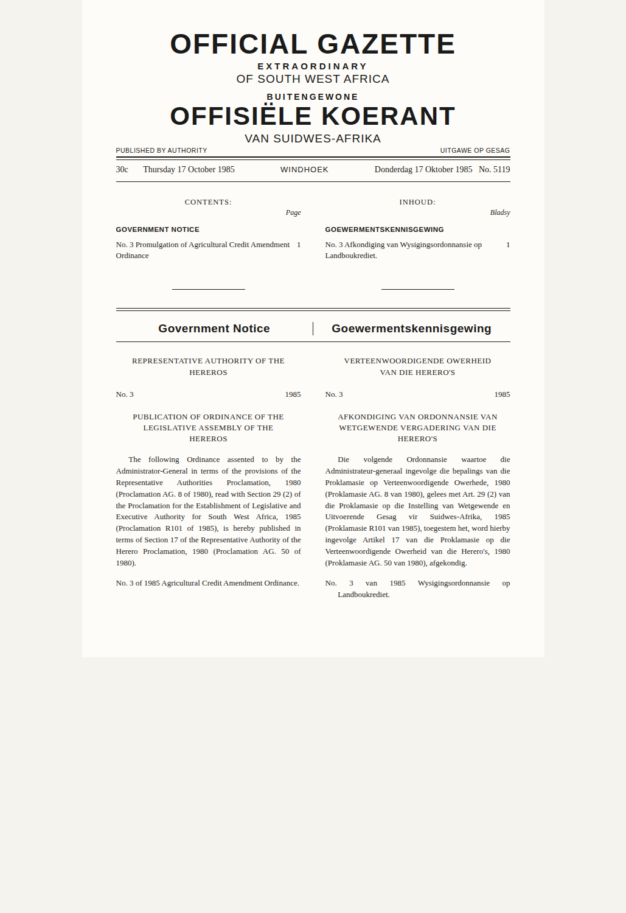OFFICIAL GAZETTE
EXTRAORDINARY
OF SOUTH WEST AFRICA
BUITENGEWONE
OFFISIËLE KOERANT
VAN SUIDWES-AFRIKA
PUBLISHED BY AUTHORITY UITGAWE OP GESAG
30c Thursday 17 October 1985 WINDHOEK Donderdag 17 Oktober 1985 No. 5119
CONTENTS:
Page
GOVERNMENT NOTICE
No. 3 Promulgation of Agricultural Credit Amendment Ordinance 1
INHOUD:
Bladsy
GOEWERMENTSKENNISGEWING
No. 3 Afkondiging van Wysigingsordonnansie op Landboukrediet. 1
Government Notice
Goewermentskennisgewing
REPRESENTATIVE AUTHORITY OF THE
HEREROS
No. 3 1985
PUBLICATION OF ORDINANCE OF THE
LEGISLATIVE ASSEMBLY OF THE
HEREROS
The following Ordinance assented to by the Administrator-General in terms of the provisions of the Representative Authorities Proclamation, 1980 (Proclamation AG. 8 of 1980), read with Section 29 (2) of the Proclamation for the Establishment of Legislative and Executive Authority for South West Africa, 1985 (Proclamation R101 of 1985), is hereby published in terms of Section 17 of the Representative Authority of the Herero Proclamation, 1980 (Proclamation AG. 50 of 1980).
No. 3 of 1985 Agricultural Credit Amendment Ordinance.
VERTEENWOORDIGENDE OWERHEID
VAN DIE HERERO'S
No. 3 1985
AFKONDIGING VAN ORDONNANSIE VAN
WETGEWENDE VERGADERING VAN DIE
HERERO'S
Die volgende Ordonnansie waartoe die Administrateur-generaal ingevolge die bepalings van die Proklamasie op Verteenwoordigende Owerhede, 1980 (Proklamasie AG. 8 van 1980), gelees met Art. 29 (2) van die Proklamasie op die Instelling van Wetgewende en Uitvoerende Gesag vir Suidwes-Afrika, 1985 (Proklamasie R101 van 1985), toegestem het, word hierby ingevolge Artikel 17 van die Proklamasie op die Verteenwoordigende Owerheid van die Herero's, 1980 (Proklamasie AG. 50 van 1980), afgekondig.
No. 3 van 1985 Wysigingsordonnansie op Landboukrediet.